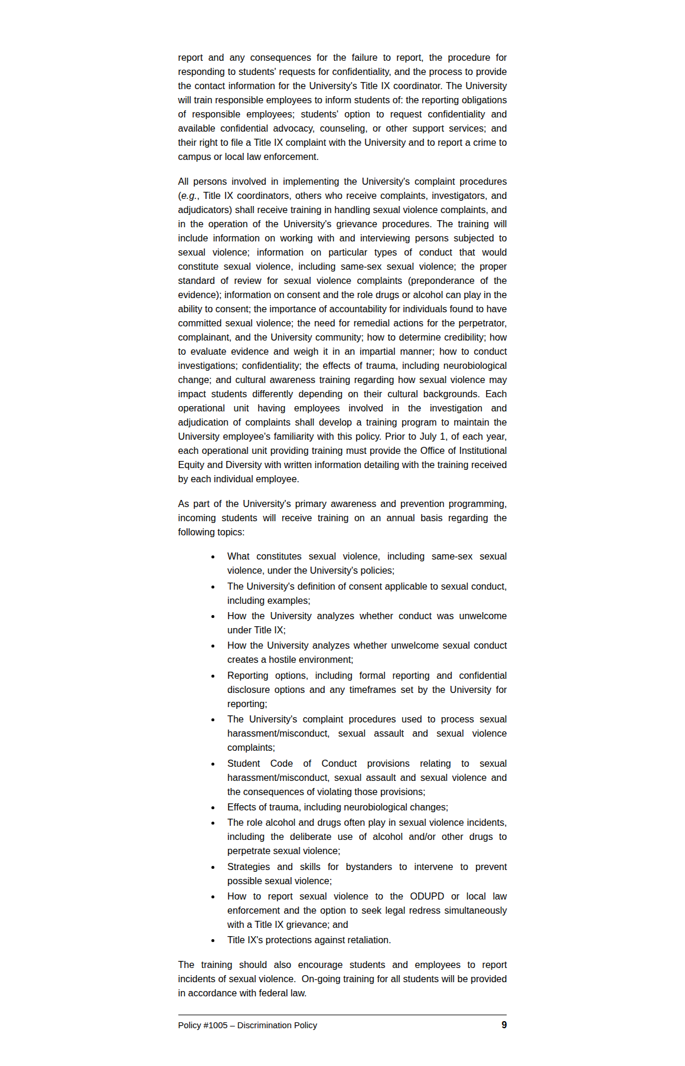report and any consequences for the failure to report, the procedure for responding to students' requests for confidentiality, and the process to provide the contact information for the University's Title IX coordinator. The University will train responsible employees to inform students of: the reporting obligations of responsible employees; students' option to request confidentiality and available confidential advocacy, counseling, or other support services; and their right to file a Title IX complaint with the University and to report a crime to campus or local law enforcement.
All persons involved in implementing the University's complaint procedures (e.g., Title IX coordinators, others who receive complaints, investigators, and adjudicators) shall receive training in handling sexual violence complaints, and in the operation of the University's grievance procedures. The training will include information on working with and interviewing persons subjected to sexual violence; information on particular types of conduct that would constitute sexual violence, including same-sex sexual violence; the proper standard of review for sexual violence complaints (preponderance of the evidence); information on consent and the role drugs or alcohol can play in the ability to consent; the importance of accountability for individuals found to have committed sexual violence; the need for remedial actions for the perpetrator, complainant, and the University community; how to determine credibility; how to evaluate evidence and weigh it in an impartial manner; how to conduct investigations; confidentiality; the effects of trauma, including neurobiological change; and cultural awareness training regarding how sexual violence may impact students differently depending on their cultural backgrounds. Each operational unit having employees involved in the investigation and adjudication of complaints shall develop a training program to maintain the University employee's familiarity with this policy. Prior to July 1, of each year, each operational unit providing training must provide the Office of Institutional Equity and Diversity with written information detailing with the training received by each individual employee.
As part of the University's primary awareness and prevention programming, incoming students will receive training on an annual basis regarding the following topics:
What constitutes sexual violence, including same-sex sexual violence, under the University's policies;
The University's definition of consent applicable to sexual conduct, including examples;
How the University analyzes whether conduct was unwelcome under Title IX;
How the University analyzes whether unwelcome sexual conduct creates a hostile environment;
Reporting options, including formal reporting and confidential disclosure options and any timeframes set by the University for reporting;
The University's complaint procedures used to process sexual harassment/misconduct, sexual assault and sexual violence complaints;
Student Code of Conduct provisions relating to sexual harassment/misconduct, sexual assault and sexual violence and the consequences of violating those provisions;
Effects of trauma, including neurobiological changes;
The role alcohol and drugs often play in sexual violence incidents, including the deliberate use of alcohol and/or other drugs to perpetrate sexual violence;
Strategies and skills for bystanders to intervene to prevent possible sexual violence;
How to report sexual violence to the ODUPD or local law enforcement and the option to seek legal redress simultaneously with a Title IX grievance; and
Title IX's protections against retaliation.
The training should also encourage students and employees to report incidents of sexual violence. On-going training for all students will be provided in accordance with federal law.
Policy #1005 – Discrimination Policy 9